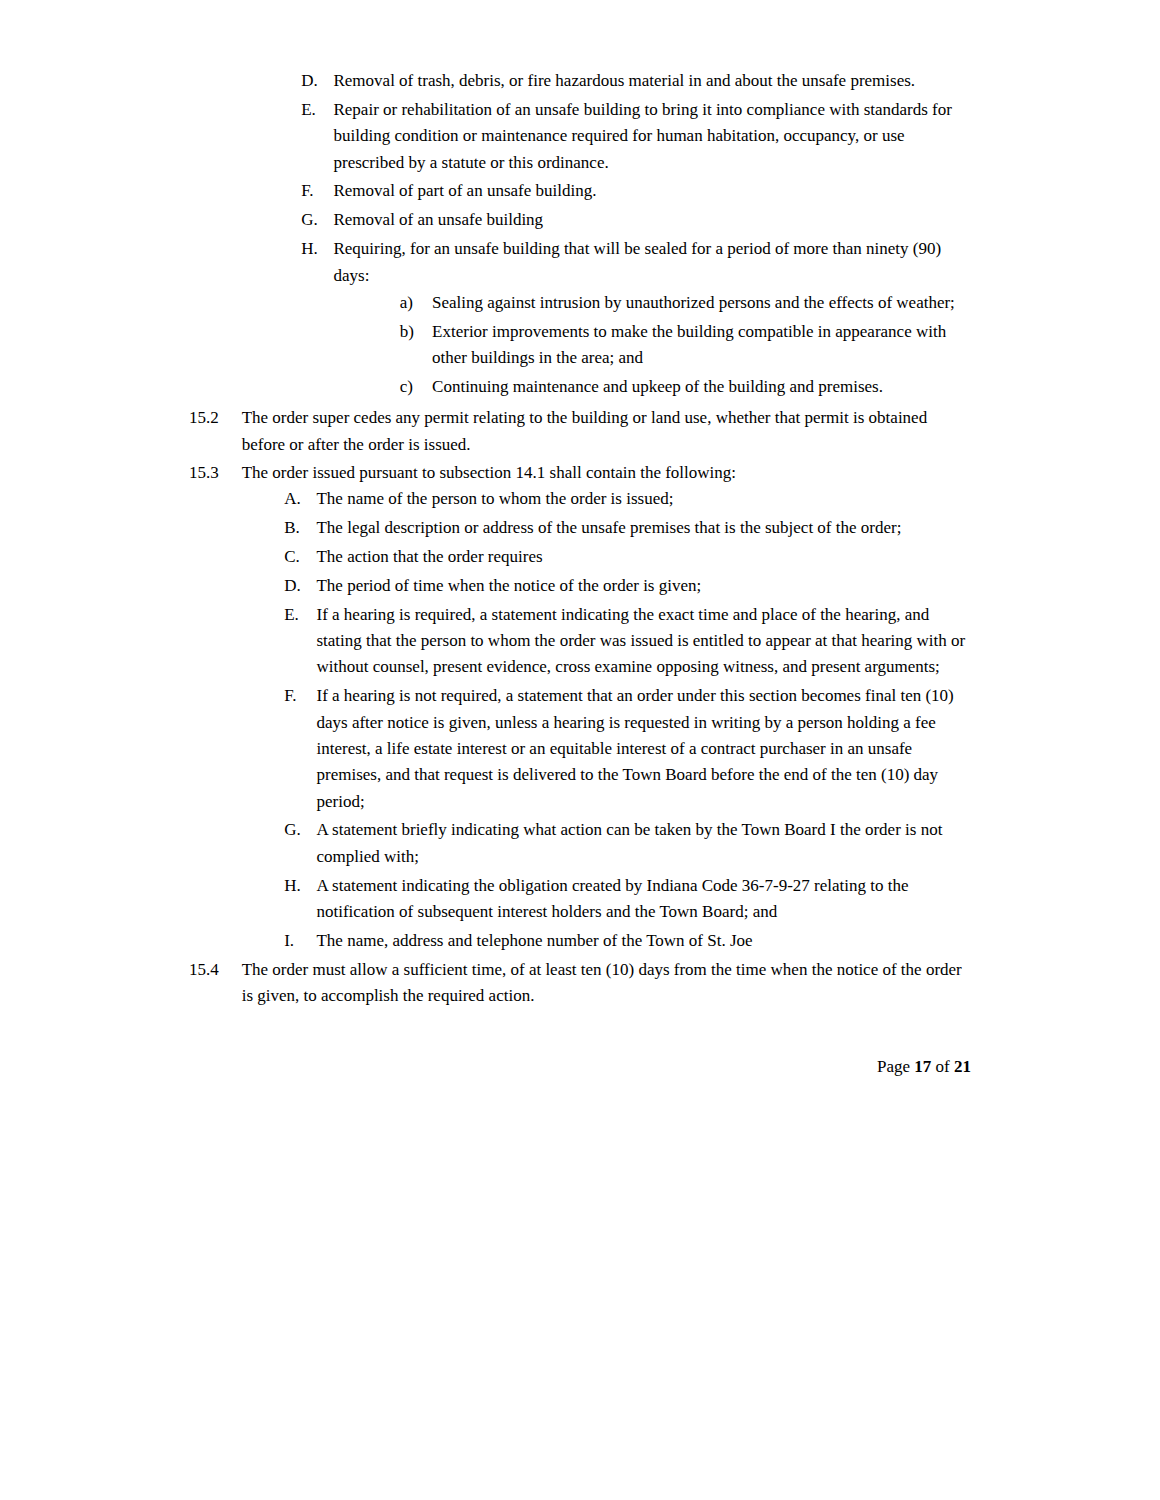D. Removal of trash, debris, or fire hazardous material in and about the unsafe premises.
E. Repair or rehabilitation of an unsafe building to bring it into compliance with standards for building condition or maintenance required for human habitation, occupancy, or use prescribed by a statute or this ordinance.
F. Removal of part of an unsafe building.
G. Removal of an unsafe building
H. Requiring, for an unsafe building that will be sealed for a period of more than ninety (90) days:
a) Sealing against intrusion by unauthorized persons and the effects of weather;
b) Exterior improvements to make the building compatible in appearance with other buildings in the area; and
c) Continuing maintenance and upkeep of the building and premises.
15.2 The order super cedes any permit relating to the building or land use, whether that permit is obtained before or after the order is issued.
15.3 The order issued pursuant to subsection 14.1 shall contain the following:
A. The name of the person to whom the order is issued;
B. The legal description or address of the unsafe premises that is the subject of the order;
C. The action that the order requires
D. The period of time when the notice of the order is given;
E. If a hearing is required, a statement indicating the exact time and place of the hearing, and stating that the person to whom the order was issued is entitled to appear at that hearing with or without counsel, present evidence, cross examine opposing witness, and present arguments;
F. If a hearing is not required, a statement that an order under this section becomes final ten (10) days after notice is given, unless a hearing is requested in writing by a person holding a fee interest, a life estate interest or an equitable interest of a contract purchaser in an unsafe premises, and that request is delivered to the Town Board before the end of the ten (10) day period;
G. A statement briefly indicating what action can be taken by the Town Board I the order is not complied with;
H. A statement indicating the obligation created by Indiana Code 36-7-9-27 relating to the notification of subsequent interest holders and the Town Board; and
I. The name, address and telephone number of the Town of St. Joe
15.4 The order must allow a sufficient time, of at least ten (10) days from the time when the notice of the order is given, to accomplish the required action.
Page 17 of 21